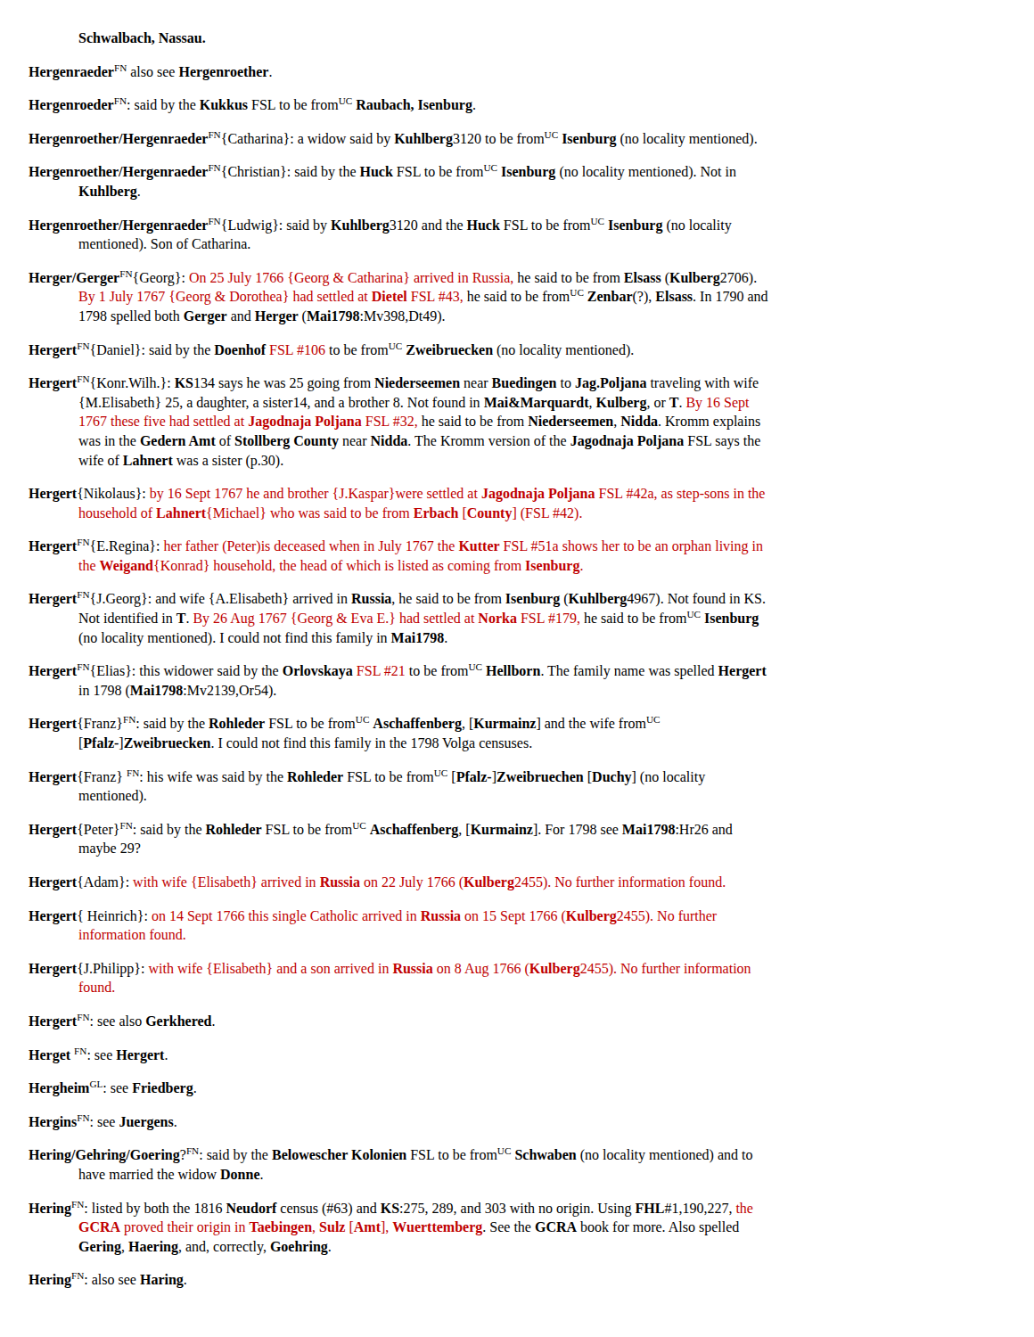Schwalbach, Nassau.
HergenraederFN also see Hergenroether.
HergenroederFN: said by the Kukkus FSL to be fromUC Raubach, Isenburg.
Hergenroether/HergenraederFN{Catharina}: a widow said by Kuhlberg3120 to be fromUC Isenburg (no locality mentioned).
Hergenroether/HergenraederFN{Christian}: said by the Huck FSL to be fromUC Isenburg (no locality mentioned). Not in Kuhlberg.
Hergenroether/HergenraederFN{Ludwig}: said by Kuhlberg3120 and the Huck FSL to be fromUC Isenburg (no locality mentioned). Son of Catharina.
Herger/GergerFN{Georg}: On 25 July 1766 {Georg & Catharina} arrived in Russia, he said to be from Elsass (Kulberg2706). By 1 July 1767 {Georg & Dorothea} had settled at Dietel FSL #43, he said to be fromUC Zenbar(?), Elsass. In 1790 and 1798 spelled both Gerger and Herger (Mai1798:Mv398,Dt49).
HergertFN{Daniel}: said by the Doenhof FSL #106 to be fromUC Zweibruecken (no locality mentioned).
HergertFN{Konr.Wilh.}: KS134 says he was 25 going from Niederseemen near Buedingen to Jag.Poljana traveling with wife {M.Elisabeth} 25, a daughter, a sister14, and a brother 8. Not found in Mai&Marquardt, Kulberg, or T. By 16 Sept 1767 these five had settled at Jagodnaja Poljana FSL #32, he said to be from Niederseemen, Nidda. Kromm explains was in the Gedern Amt of Stollberg County near Nidda. The Kromm version of the Jagodnaja Poljana FSL says the wife of Lahnert was a sister (p.30).
Hergert{Nikolaus}: by 16 Sept 1767 he and brother {J.Kaspar}were settled at Jagodnaja Poljana FSL #42a, as step-sons in the household of Lahnert{Michael} who was said to be from Erbach [County] (FSL #42).
HergertFN{E.Regina}: her father (Peter)is deceased when in July 1767 the Kutter FSL #51a shows her to be an orphan living in the Weigand{Konrad} household, the head of which is listed as coming from Isenburg.
HergertFN{J.Georg}: and wife {A.Elisabeth} arrived in Russia, he said to be from Isenburg (Kuhlberg4967). Not found in KS. Not identified in T. By 26 Aug 1767 {Georg & Eva E.} had settled at Norka FSL #179, he said to be fromUC Isenburg (no locality mentioned). I could not find this family in Mai1798.
HergertFN{Elias}: this widower said by the Orlovskaya FSL #21 to be fromUC Hellborn. The family name was spelled Hergert in 1798 (Mai1798:Mv2139,Or54).
Hergert{Franz}FN: said by the Rohleder FSL to be fromUC Aschaffenberg, [Kurmainz] and the wife fromUC [Pfalz-]Zweibruecken. I could not find this family in the 1798 Volga censuses.
Hergert{Franz} FN: his wife was said by the Rohleder FSL to be fromUC [Pfalz-]Zweibruechen [Duchy] (no locality mentioned).
Hergert{Peter}FN: said by the Rohleder FSL to be fromUC Aschaffenberg, [Kurmainz]. For 1798 see Mai1798:Hr26 and maybe 29?
Hergert{Adam}: with wife {Elisabeth} arrived in Russia on 22 July 1766 (Kulberg2455). No further information found.
Hergert{ Heinrich}: on 14 Sept 1766 this single Catholic arrived in Russia on 15 Sept 1766 (Kulberg2455). No further information found.
Hergert{J.Philipp}: with wife {Elisabeth} and a son arrived in Russia on 8 Aug 1766 (Kulberg2455). No further information found.
HergertFN: see also Gerkhered.
Herget FN: see Hergert.
HergheimGL: see Friedberg.
HerginsFN: see Juergens.
Hering/Gehring/Goering?FN: said by the Belowescher Kolonien FSL to be fromUC Schwaben (no locality mentioned) and to have married the widow Donne.
HeringFN: listed by both the 1816 Neudorf census (#63) and KS:275, 289, and 303 with no origin. Using FHL#1,190,227, the GCRA proved their origin in Taebingen, Sulz [Amt], Wuerttemberg. See the GCRA book for more. Also spelled Gering, Haering, and, correctly, Goehring.
HeringFN: also see Haring.